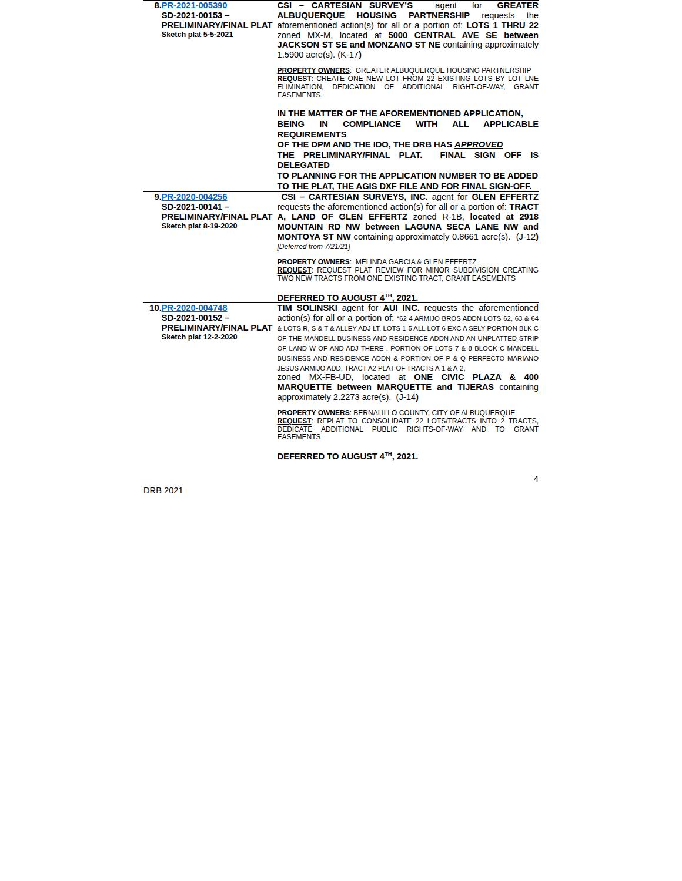| 8. | PR-2021-005390 SD-2021-00153 – PRELIMINARY/FINAL PLAT Sketch plat 5-5-2021 | CSI – CARTESIAN SURVEY’S agent for GREATER ALBUQUERQUE HOUSING PARTNERSHIP requests the aforementioned action(s) for all or a portion of: LOTS 1 THRU 22 zoned MX-M, located at 5000 CENTRAL AVE SE between JACKSON ST SE and MONZANO ST NE containing approximately 1.5900 acre(s). (K-17 ) PROPERTY OWNERS : GREATER ALBUQUERQUE HOUSING PARTNERSHIP REQUEST : CREATE ONE NEW LOT FROM 22 EXISTING LOTS BY LOT LNE ELIMINATION, DEDICATION OF ADDITIONAL RIGHT-OF-WAY, GRANT EASEMENTS. IN THE MATTER OF THE AFOREMENTIONED APPLICATION, BEING IN COMPLIANCE WITH ALL APPLICABLE REQUIREMENTS OF THE DPM AND THE IDO, THE DRB HAS APPROVED THE PRELIMINARY/FINAL PLAT. FINAL SIGN OFF IS DELEGATED TO PLANNING FOR THE APPLICATION NUMBER TO BE ADDED TO THE PLAT, THE AGIS DXF FILE AND FOR FINAL SIGN-OFF. |
| 9. | PR-2020-004256 SD-2021-00141 – PRELIMINARY/FINAL PLAT Sketch plat 8-19-2020 | CSI – CARTESIAN SURVEYS, INC. agent for GLEN EFFERTZ requests the aforementioned action(s) for all or a portion of: TRACT A, LAND OF GLEN EFFERTZ zoned R-1B, located at 2918 MOUNTAIN RD NW between LAGUNA SECA LANE NW and MONTOYA ST NW containing approximately 0.8661 acre(s). (J-12 ) [Deferred from 7/21/21] PROPERTY OWNERS : MELINDA GARCIA & GLEN EFFERTZ REQUEST : REQUEST PLAT REVIEW FOR MINOR SUBDIVISION CREATING TWO NEW TRACTS FROM ONE EXISTING TRACT, GRANT EASEMENTS DEFERRED TO AUGUST 4 TH , 2021. |
| 10. | PR-2020-004748 SD-2021-00152 – PRELIMINARY/FINAL PLAT Sketch plat 12-2-2020 | TIM SOLINSKI agent for AUI INC. requests the aforementioned action(s) for all or a portion of: *62 4 ARMIJO BROS ADDN LOTS 62, 63 & 64 & LOTS R, S & T & ALLEY ADJ LT, LOTS 1-5 ALL LOT 6 EXC A SELY PORTION BLK C OF THE MANDELL BUSINESS AND RESIDENCE ADDN AND AN UNPLATTED STRIP OF LAND W OF AND ADJ THERE , PORTION OF LOTS 7 & 8 BLOCK C MANDELL BUSINESS AND RESIDENCE ADDN & PORTION OF P & Q PERFECTO MARIANO JESUS ARMIJO ADD, TRACT A2 PLAT OF TRACTS A-1 & A-2, zoned MX-FB-UD, located at ONE CIVIC PLAZA & 400 MARQUETTE between MARQUETTE and TIJERAS containing approximately 2.2273 acre(s). (J-14 ) PROPERTY OWNERS : BERNALILLO COUNTY, CITY OF ALBUQUERQUE REQUEST : REPLAT TO CONSOLIDATE 22 LOTS/TRACTS INTO 2 TRACTS, DEDICATE ADDITIONAL PUBLIC RIGHTS-OF-WAY AND TO GRANT EASEMENTS DEFERRED TO AUGUST 4 TH , 2021. |
4
DRB 2021